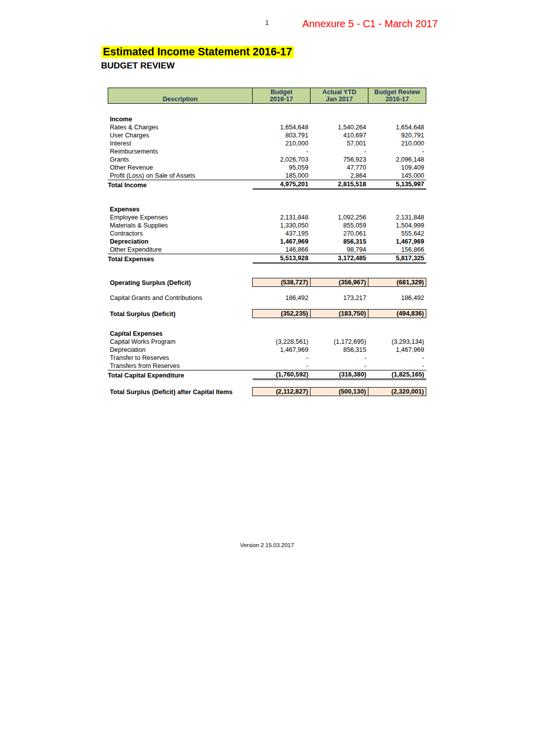1
Annexure 5 - C1 - March 2017
Estimated Income Statement 2016-17
BUDGET REVIEW
| Description | Budget 2016-17 | Actual YTD Jan 2017 | Budget Review 2016-17 |
| --- | --- | --- | --- |
| Income | | | |
| Rates & Charges | 1,654,648 | 1,540,264 | 1,654,648 |
| User Charges | 803,791 | 410,697 | 920,791 |
| Interest | 210,000 | 57,001 | 210,000 |
| Reimbursements | - | - | - |
| Grants | 2,026,703 | 756,923 | 2,096,148 |
| Other Revenue | 95,059 | 47,770 | 109,409 |
| Profit (Loss) on Sale of Assets | 185,000 | 2,864 | 145,000 |
| Total Income | 4,975,201 | 2,815,518 | 5,135,997 |
| Expenses | | | |
| Employee Expenses | 2,131,848 | 1,092,256 | 2,131,848 |
| Materials & Supplies | 1,330,050 | 855,059 | 1,504,999 |
| Contractors | 437,195 | 270,061 | 555,642 |
| Depreciation | 1,467,969 | 856,315 | 1,467,969 |
| Other Expenditure | 146,866 | 98,794 | 156,866 |
| Total Expenses | 5,513,928 | 3,172,485 | 5,817,325 |
| Operating Surplus (Deficit) | (538,727) | (356,967) | (681,329) |
| Capital Grants and Contributions | 186,492 | 173,217 | 186,492 |
| Total Surplus (Deficit) | (352,235) | (183,750) | (494,836) |
| Capital Expenses | | | |
| Capital Works Program | (3,228,561) | (1,172,695) | (3,293,134) |
| Depreciation | 1,467,969 | 856,315 | 1,467,969 |
| Transfer to Reserves | - | - | - |
| Transfers from Reserves | - | - | - |
| Total Capital Expenditure | (1,760,592) | (316,380) | (1,825,165) |
| Total Surplus (Deficit) after Capital Items | (2,112,827) | (500,130) | (2,320,001) |
Version 2 15.03.2017